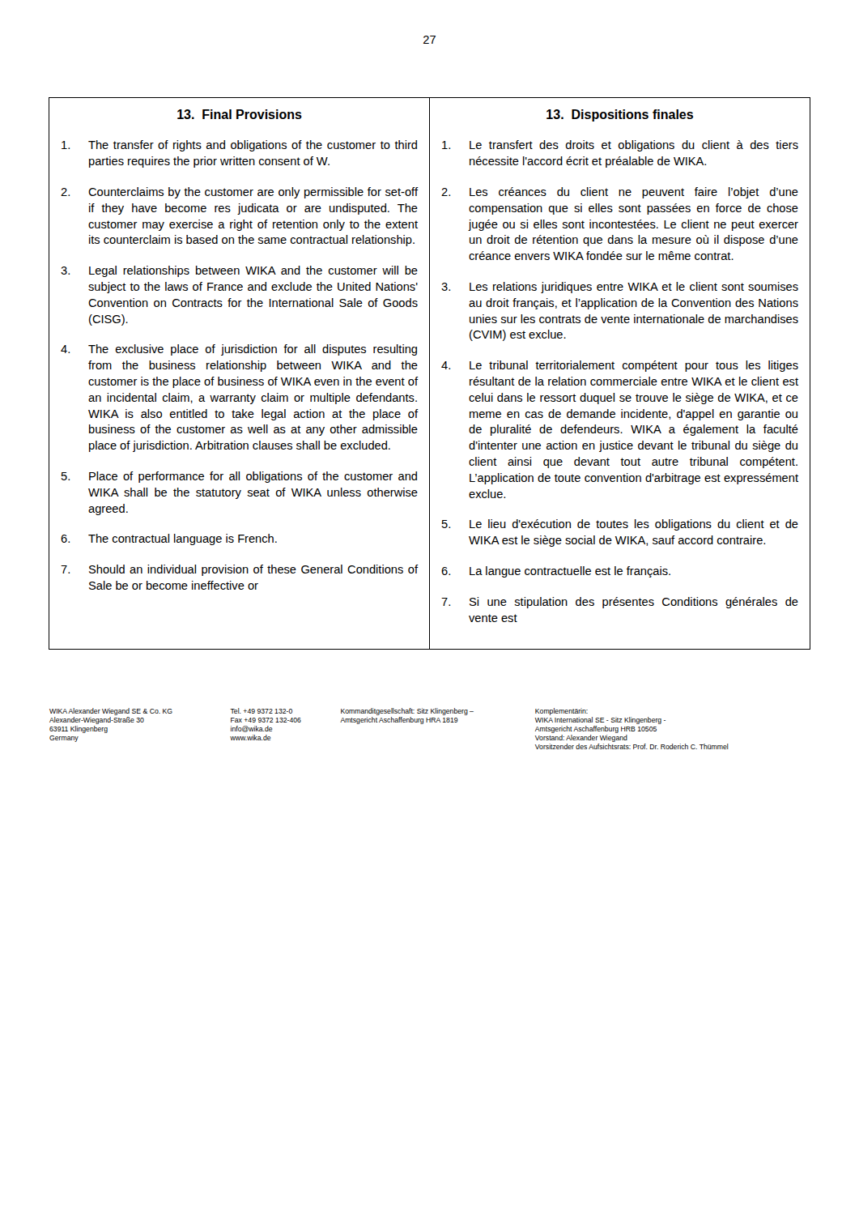27
| 13. Final Provisions 1. The transfer of rights and obligations of the customer to third parties requires the prior written consent of W. 2. Counterclaims by the customer are only permissible for set-off if they have become res judicata or are undisputed. The customer may exercise a right of retention only to the extent its counterclaim is based on the same contractual relationship. 3. Legal relationships between WIKA and the customer will be subject to the laws of France and exclude the United Nations' Convention on Contracts for the International Sale of Goods (CISG). 4. The exclusive place of jurisdiction for all disputes resulting from the business relationship between WIKA and the customer is the place of business of WIKA even in the event of an incidental claim, a warranty claim or multiple defendants. WIKA is also entitled to take legal action at the place of business of the customer as well as at any other admissible place of jurisdiction. Arbitration clauses shall be excluded. 5. Place of performance for all obligations of the customer and WIKA shall be the statutory seat of WIKA unless otherwise agreed. 6. The contractual language is French. 7. Should an individual provision of these General Conditions of Sale be or become ineffective or | 13. Dispositions finales 1. Le transfert des droits et obligations du client à des tiers nécessite l'accord écrit et préalable de WIKA. 2. Les créances du client ne peuvent faire l’objet d’une compensation que si elles sont passées en force de chose jugée ou si elles sont incontestées. Le client ne peut exercer un droit de rétention que dans la mesure où il dispose d’une créance envers WIKA fondée sur le même contrat. 3. Les relations juridiques entre WIKA et le client sont soumises au droit français, et l’application de la Convention des Nations unies sur les contrats de vente internationale de marchandises (CVIM) est exclue. 4. Le tribunal territorialement compétent pour tous les litiges résultant de la relation commerciale entre WIKA et le client est celui dans le ressort duquel se trouve le siège de WIKA, et ce meme en cas de demande incidente, d'appel en garantie ou de pluralité de defendeurs. WIKA a également la faculté d'intenter une action en justice devant le tribunal du siège du client ainsi que devant tout autre tribunal compétent. L’application de toute convention d'arbitrage est expressément exclue. 5. Le lieu d'exécution de toutes les obligations du client et de WIKA est le siège social de WIKA, sauf accord contraire. 6. La langue contractuelle est le français. 7. Si une stipulation des présentes Conditions générales de vente est |
| WIKA Alexander Wiegand SE & Co. KG Alexander-Wiegand-Straße 30 63911 Klingenberg Germany | Tel. +49 9372 132-0 Fax +49 9372 132-406 info@wika.de www.wika.de | Kommanditgesellschaft: Sitz Klingenberg – Amtsgericht Aschaffenburg HRA 1819 | Komplementärin: WIKA International SE - Sitz Klingenberg - Amtsgericht Aschaffenburg HRB 10505 Vorstand: Alexander Wiegand Vorsitzender des Aufsichtsrats: Prof. Dr. Roderich C. Thümmel |